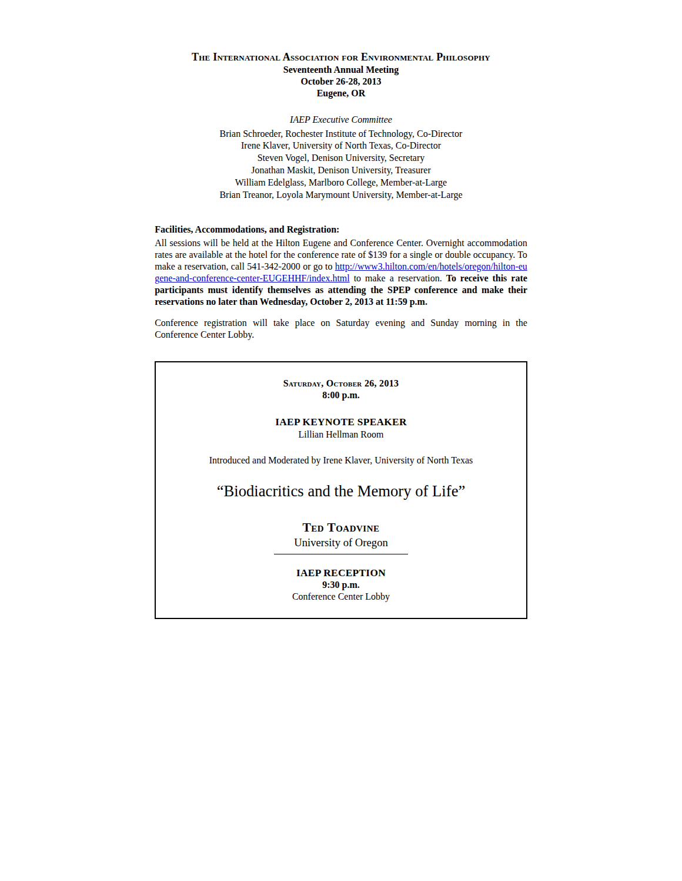The International Association for Environmental Philosophy
Seventeenth Annual Meeting
October 26-28, 2013
Eugene, OR
IAEP Executive Committee
Brian Schroeder, Rochester Institute of Technology, Co-Director
Irene Klaver, University of North Texas, Co-Director
Steven Vogel, Denison University, Secretary
Jonathan Maskit, Denison University, Treasurer
William Edelglass, Marlboro College, Member-at-Large
Brian Treanor, Loyola Marymount University, Member-at-Large
Facilities, Accommodations, and Registration:
All sessions will be held at the Hilton Eugene and Conference Center. Overnight accommodation rates are available at the hotel for the conference rate of $139 for a single or double occupancy. To make a reservation, call 541-342-2000 or go to http://www3.hilton.com/en/hotels/oregon/hilton-eugene-and-conference-center-EUGEHHF/index.html to make a reservation. To receive this rate participants must identify themselves as attending the SPEP conference and make their reservations no later than Wednesday, October 2, 2013 at 11:59 p.m.
Conference registration will take place on Saturday evening and Sunday morning in the Conference Center Lobby.
Saturday, October 26, 2013
8:00 p.m.
IAEP KEYNOTE SPEAKER
Lillian Hellman Room
Introduced and Moderated by Irene Klaver, University of North Texas
“Biodiacritics and the Memory of Life”
Ted Toadvine
University of Oregon
IAEP RECEPTION
9:30 p.m.
Conference Center Lobby